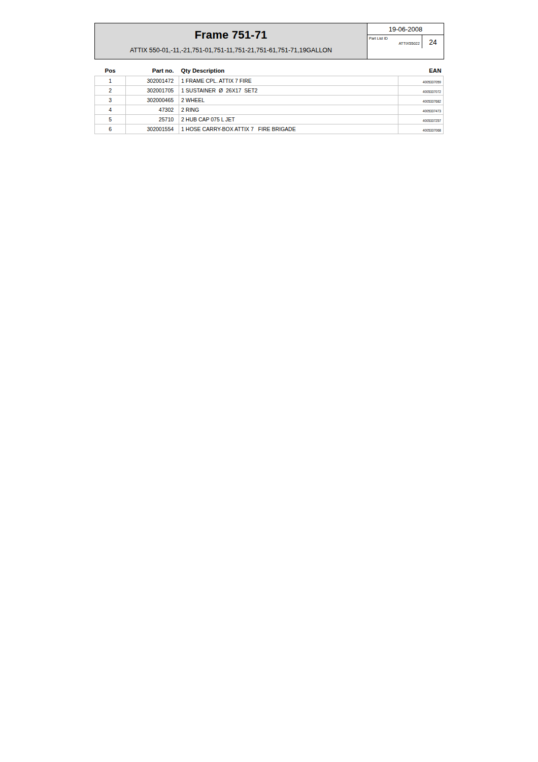Frame 751-71
ATTIX 550-01,-11,-21,751-01,751-11,751-21,751-61,751-71,19GALLON
19-06-2008
Part List ID ATTIX55022
24
| Pos | Part no. | Qty Description | EAN |
| --- | --- | --- | --- |
| 1 | 302001472 | 1 FRAME CPL. ATTIX 7 FIRE | 4005337059 |
| 2 | 302001705 | 1 SUSTAINER Ø 26X17 SET2 | 4005337072 |
| 3 | 302000465 | 2 WHEEL | 4005337682 |
| 4 | 47302 | 2 RING | 4005337473 |
| 5 | 25710 | 2 HUB CAP 075 L JET | 4005337257 |
| 6 | 302001554 | 1 HOSE CARRY-BOX ATTIX 7 FIRE BRIGADE | 4005337068 |